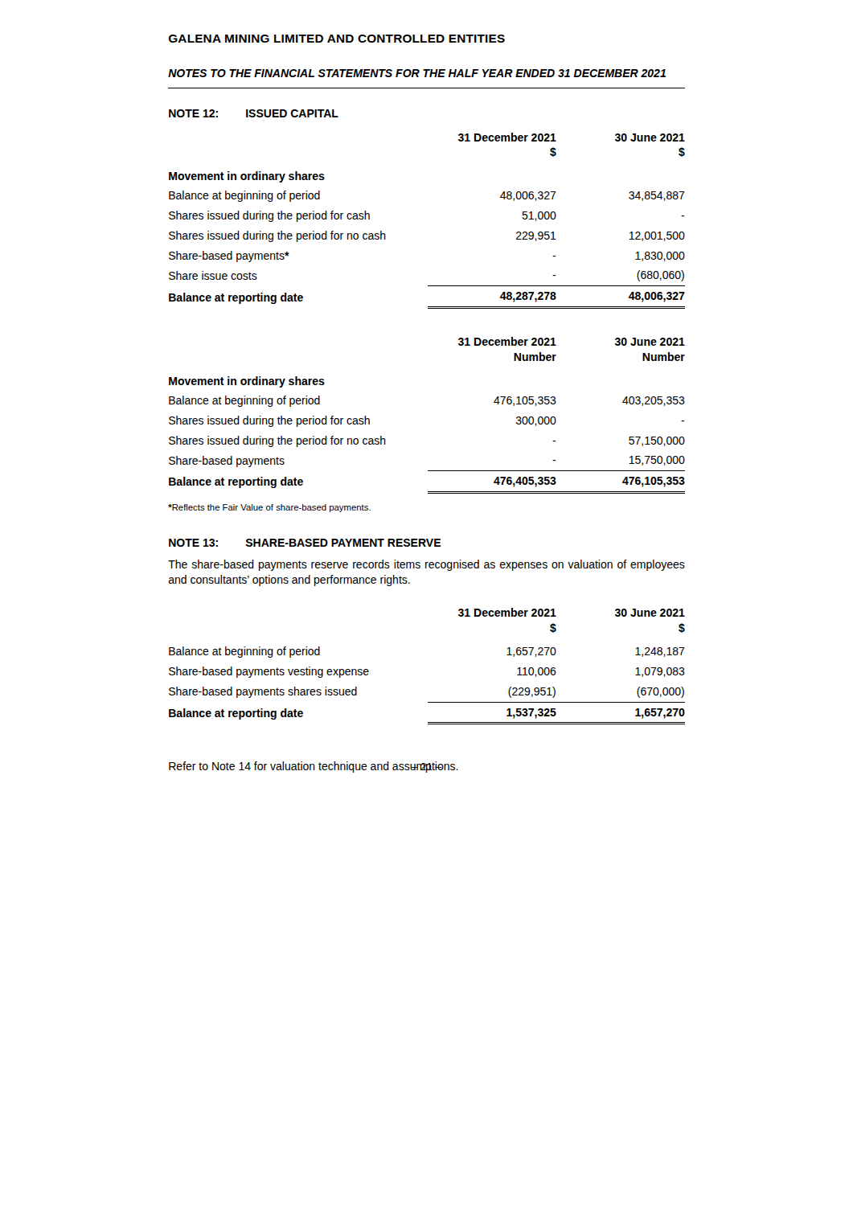GALENA MINING LIMITED AND CONTROLLED ENTITIES
NOTES TO THE FINANCIAL STATEMENTS FOR THE HALF YEAR ENDED 31 DECEMBER 2021
NOTE 12: ISSUED CAPITAL
| | 31 December 2021 | 30 June 2021 |
| --- | --- | --- |
| | $ | $ |
| Movement in ordinary shares | | |
| Balance at beginning of period | 48,006,327 | 34,854,887 |
| Shares issued during the period for cash | 51,000 | - |
| Shares issued during the period for no cash | 229,951 | 12,001,500 |
| Share-based payments * | - | 1,830,000 |
| Share issue costs | - | (680,060) |
| Balance at reporting date | 48,287,278 | 48,006,327 |
| | 31 December 2021 | 30 June 2021 |
| --- | --- | --- |
| | Number | Number |
| Movement in ordinary shares | | |
| Balance at beginning of period | 476,105,353 | 403,205,353 |
| Shares issued during the period for cash | 300,000 | - |
| Shares issued during the period for no cash | - | 57,150,000 |
| Share-based payments | - | 15,750,000 |
| Balance at reporting date | 476,405,353 | 476,105,353 |
*Reflects the Fair Value of share-based payments.
NOTE 13: SHARE-BASED PAYMENT RESERVE
The share-based payments reserve records items recognised as expenses on valuation of employees and consultants’ options and performance rights.
| | 31 December 2021 | 30 June 2021 |
| --- | --- | --- |
| | $ | $ |
| Balance at beginning of period | 1,657,270 | 1,248,187 |
| Share-based payments vesting expense | 110,006 | 1,079,083 |
| Share-based payments shares issued | (229,951) | (670,000) |
| Balance at reporting date | 1,537,325 | 1,657,270 |
Refer to Note 14 for valuation technique and assumptions.
– 21 –